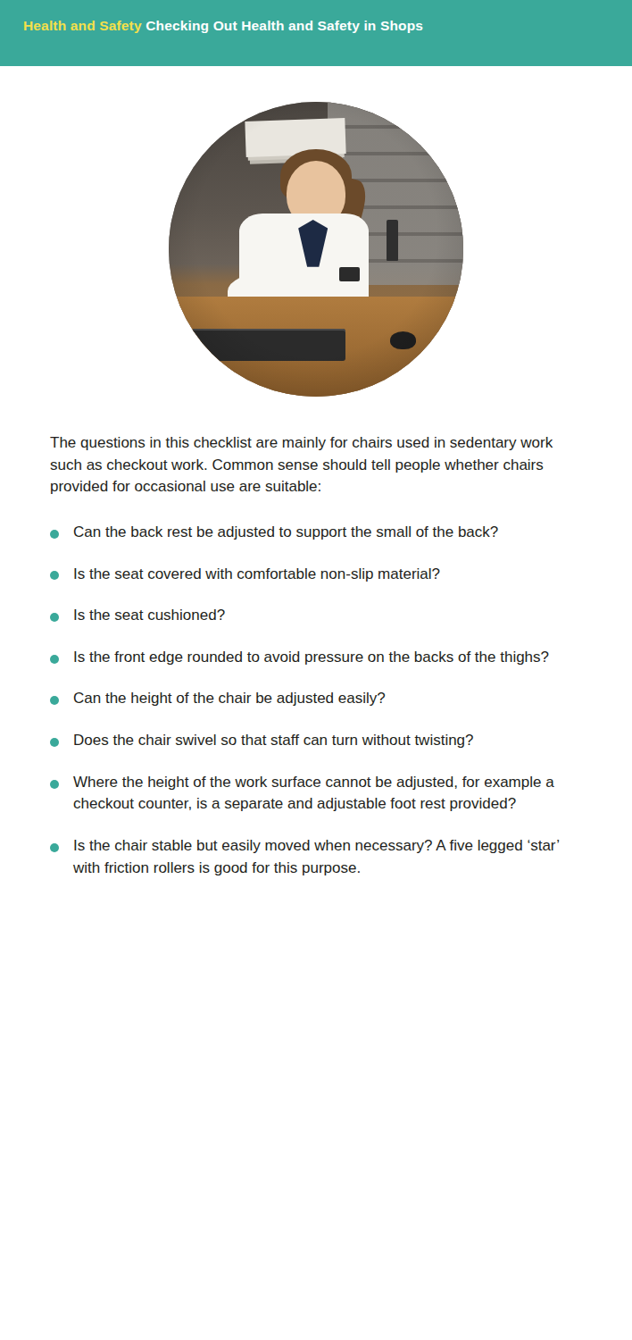Health and Safety Checking Out Health and Safety in Shops
The questions in this checklist are mainly for chairs used in sedentary work such as checkout work. Common sense should tell people whether chairs provided for occasional use are suitable:
Can the back rest be adjusted to support the small of the back?
Is the seat covered with comfortable non-slip material?
Is the seat cushioned?
Is the front edge rounded to avoid pressure on the backs of the thighs?
Can the height of the chair be adjusted easily?
Does the chair swivel so that staff can turn without twisting?
Where the height of the work surface cannot be adjusted, for example a checkout counter, is a separate and adjustable foot rest provided?
Is the chair stable but easily moved when necessary? A five legged ‘star’ with friction rollers is good for this purpose.